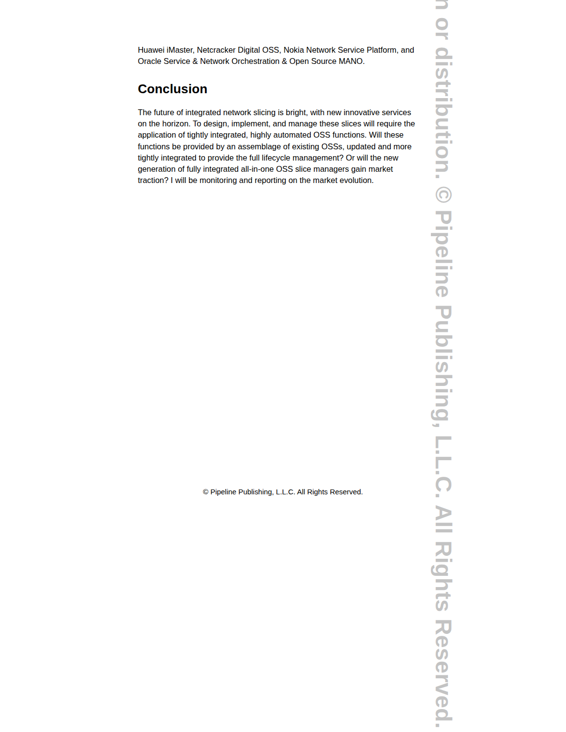Not for reproduction or distribution. © Pipeline Publishing, L.L.C. All Rights Reserved.
Huawei iMaster, Netcracker Digital OSS, Nokia Network Service Platform, and Oracle Service & Network Orchestration & Open Source MANO.
Conclusion
The future of integrated network slicing is bright, with new innovative services on the horizon. To design, implement, and manage these slices will require the application of tightly integrated, highly automated OSS functions. Will these functions be provided by an assemblage of existing OSSs, updated and more tightly integrated to provide the full lifecycle management? Or will the new generation of fully integrated all-in-one OSS slice managers gain market traction? I will be monitoring and reporting on the market evolution.
© Pipeline Publishing, L.L.C. All Rights Reserved.